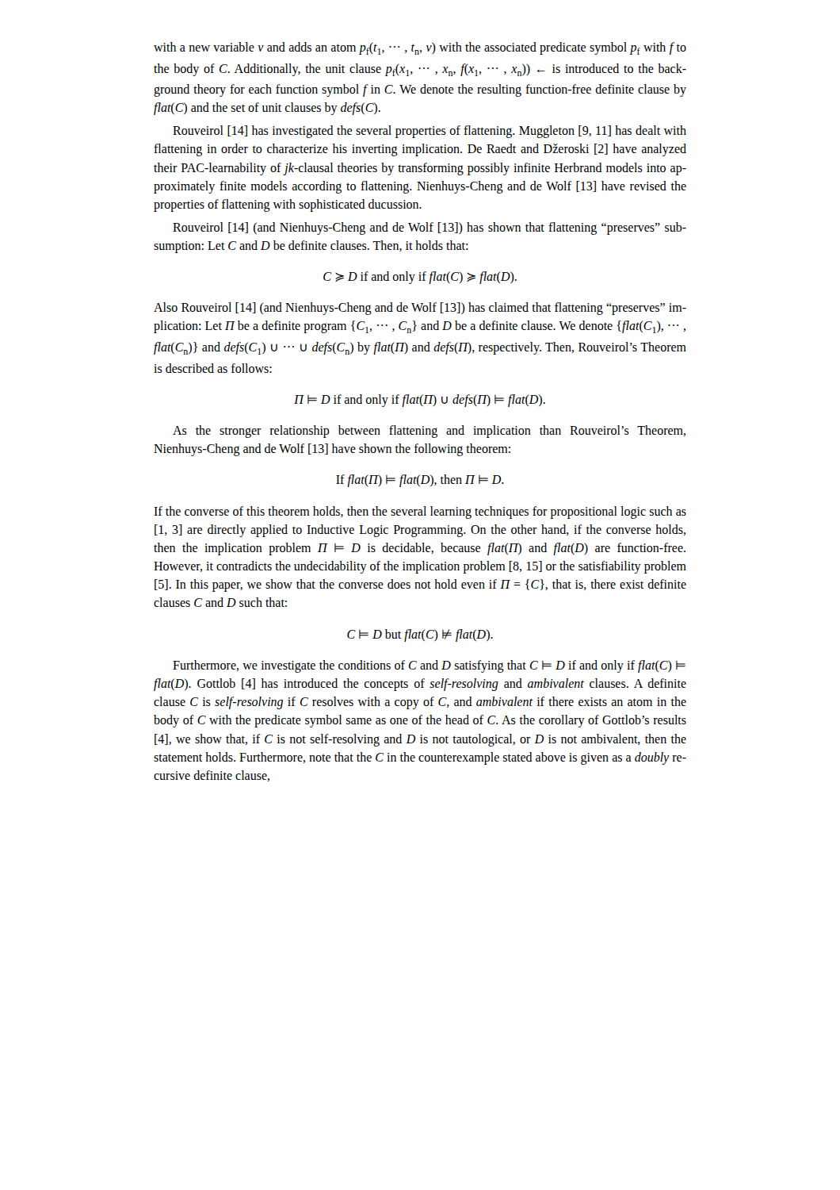with a new variable v and adds an atom pf(t1, ··· , tn, v) with the associated predicate symbol pf with f to the body of C. Additionally, the unit clause pf(x1, ··· , xn, f(x1, ··· , xn)) ← is introduced to the background theory for each function symbol f in C. We denote the resulting function-free definite clause by flat(C) and the set of unit clauses by defs(C).
Rouveirol [14] has investigated the several properties of flattening. Muggleton [9, 11] has dealt with flattening in order to characterize his inverting implication. De Raedt and Džeroski [2] have analyzed their PAC-learnability of jk-clausal theories by transforming possibly infinite Herbrand models into approximately finite models according to flattening. Nienhuys-Cheng and de Wolf [13] have revised the properties of flattening with sophisticated ducussion.
Rouveirol [14] (and Nienhuys-Cheng and de Wolf [13]) has shown that flattening “preserves” subsumption: Let C and D be definite clauses. Then, it holds that:
C ≽ D if and only if flat(C) ≽ flat(D).
Also Rouveirol [14] (and Nienhuys-Cheng and de Wolf [13]) has claimed that flattening “preserves” implication: Let Π be a definite program {C1, ··· , Cn} and D be a definite clause. We denote {flat(C1), ··· , flat(Cn)} and defs(C1) ∪ ··· ∪ defs(Cn) by flat(Π) and defs(Π), respectively. Then, Rouveirol’s Theorem is described as follows:
Π ⊨ D if and only if flat(Π) ∪ defs(Π) ⊨ flat(D).
As the stronger relationship between flattening and implication than Rouveirol’s Theorem, Nienhuys-Cheng and de Wolf [13] have shown the following theorem:
If flat(Π) ⊨ flat(D), then Π ⊨ D.
If the converse of this theorem holds, then the several learning techniques for propositional logic such as [1, 3] are directly applied to Inductive Logic Programming. On the other hand, if the converse holds, then the implication problem Π ⊨ D is decidable, because flat(Π) and flat(D) are function-free. However, it contradicts the undecidability of the implication problem [8, 15] or the satisfiability problem [5]. In this paper, we show that the converse does not hold even if Π = {C}, that is, there exist definite clauses C and D such that:
C ⊨ D but flat(C) ⊭ flat(D).
Furthermore, we investigate the conditions of C and D satisfying that C ⊨ D if and only if flat(C) ⊨ flat(D). Gottlob [4] has introduced the concepts of self-resolving and ambivalent clauses. A definite clause C is self-resolving if C resolves with a copy of C, and ambivalent if there exists an atom in the body of C with the predicate symbol same as one of the head of C. As the corollary of Gottlob’s results [4], we show that, if C is not self-resolving and D is not tautological, or D is not ambivalent, then the statement holds. Furthermore, note that the C in the counterexample stated above is given as a doubly recursive definite clause,